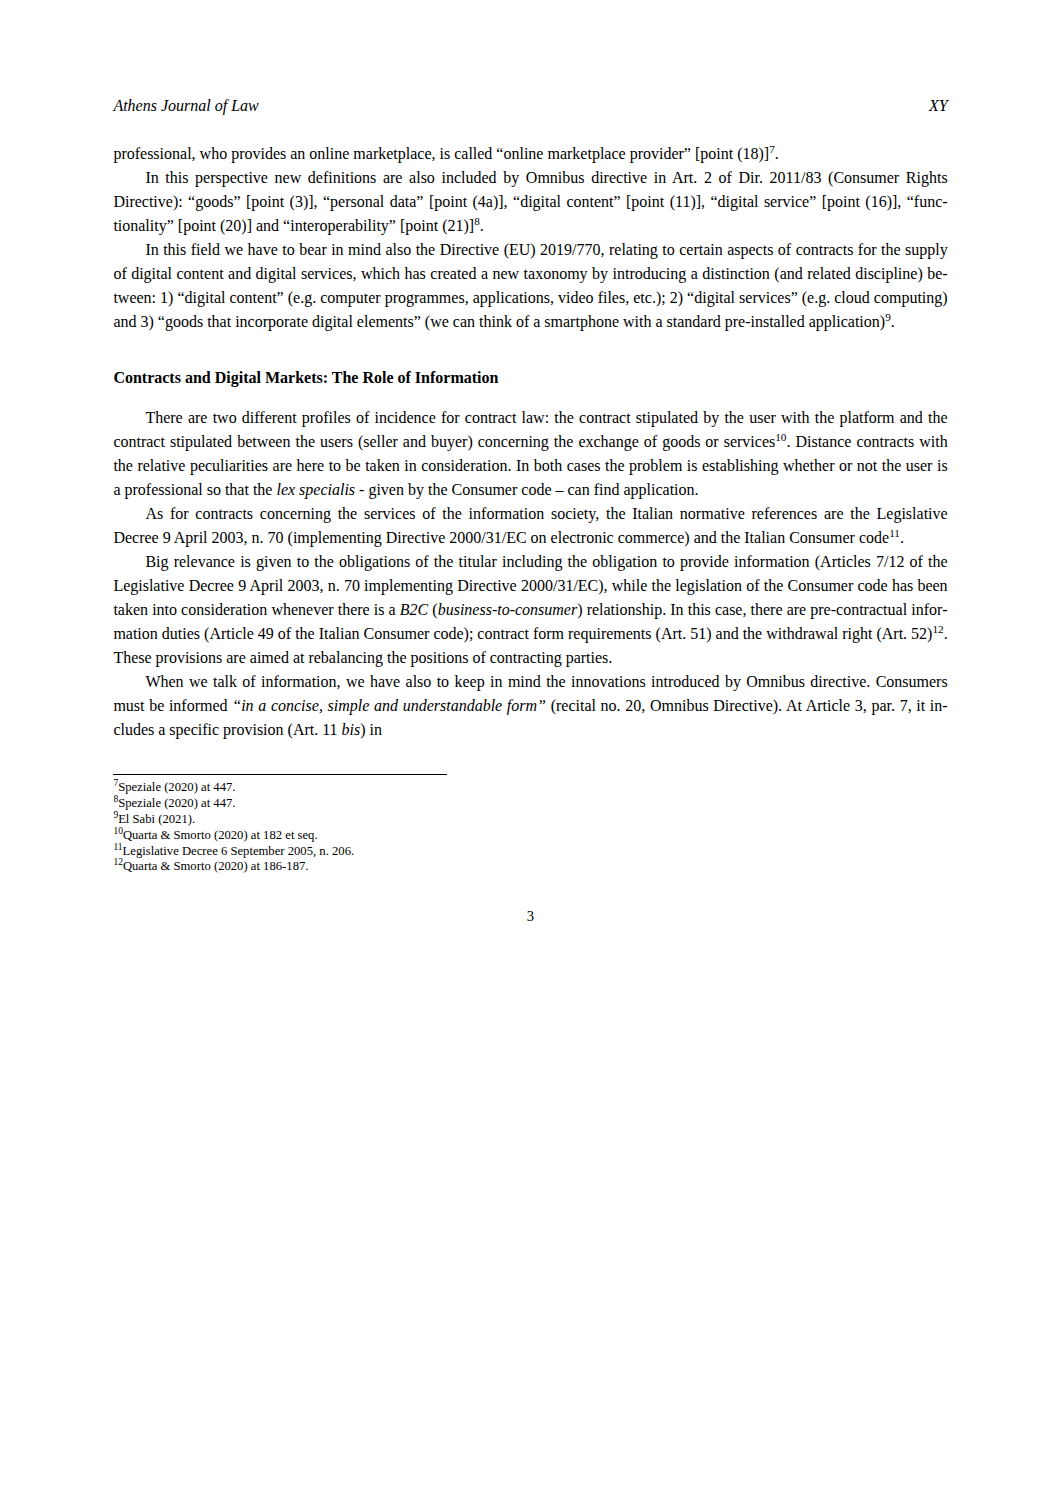Athens Journal of Law XY
professional, who provides an online marketplace, is called “online marketplace provider” [point (18)]7.
In this perspective new definitions are also included by Omnibus directive in Art. 2 of Dir. 2011/83 (Consumer Rights Directive): “goods” [point (3)], “personal data” [point (4a)], “digital content” [point (11)], “digital service” [point (16)], “functionality” [point (20)] and “interoperability” [point (21)]8.
In this field we have to bear in mind also the Directive (EU) 2019/770, relating to certain aspects of contracts for the supply of digital content and digital services, which has created a new taxonomy by introducing a distinction (and related discipline) between: 1) “digital content” (e.g. computer programmes, applications, video files, etc.); 2) “digital services” (e.g. cloud computing) and 3) “goods that incorporate digital elements” (we can think of a smartphone with a standard pre-installed application)9.
Contracts and Digital Markets: The Role of Information
There are two different profiles of incidence for contract law: the contract stipulated by the user with the platform and the contract stipulated between the users (seller and buyer) concerning the exchange of goods or services10. Distance contracts with the relative peculiarities are here to be taken in consideration. In both cases the problem is establishing whether or not the user is a professional so that the lex specialis - given by the Consumer code – can find application.
As for contracts concerning the services of the information society, the Italian normative references are the Legislative Decree 9 April 2003, n. 70 (implementing Directive 2000/31/EC on electronic commerce) and the Italian Consumer code11.
Big relevance is given to the obligations of the titular including the obligation to provide information (Articles 7/12 of the Legislative Decree 9 April 2003, n. 70 implementing Directive 2000/31/EC), while the legislation of the Consumer code has been taken into consideration whenever there is a B2C (business-to-consumer) relationship. In this case, there are pre-contractual information duties (Article 49 of the Italian Consumer code); contract form requirements (Art. 51) and the withdrawal right (Art. 52)12. These provisions are aimed at rebalancing the positions of contracting parties.
When we talk of information, we have also to keep in mind the innovations introduced by Omnibus directive. Consumers must be informed “in a concise, simple and understandable form” (recital no. 20, Omnibus Directive). At Article 3, par. 7, it includes a specific provision (Art. 11 bis) in
7Speziale (2020) at 447.
8Speziale (2020) at 447.
9El Sabi (2021).
10Quarta & Smorto (2020) at 182 et seq.
11Legislative Decree 6 September 2005, n. 206.
12Quarta & Smorto (2020) at 186-187.
3